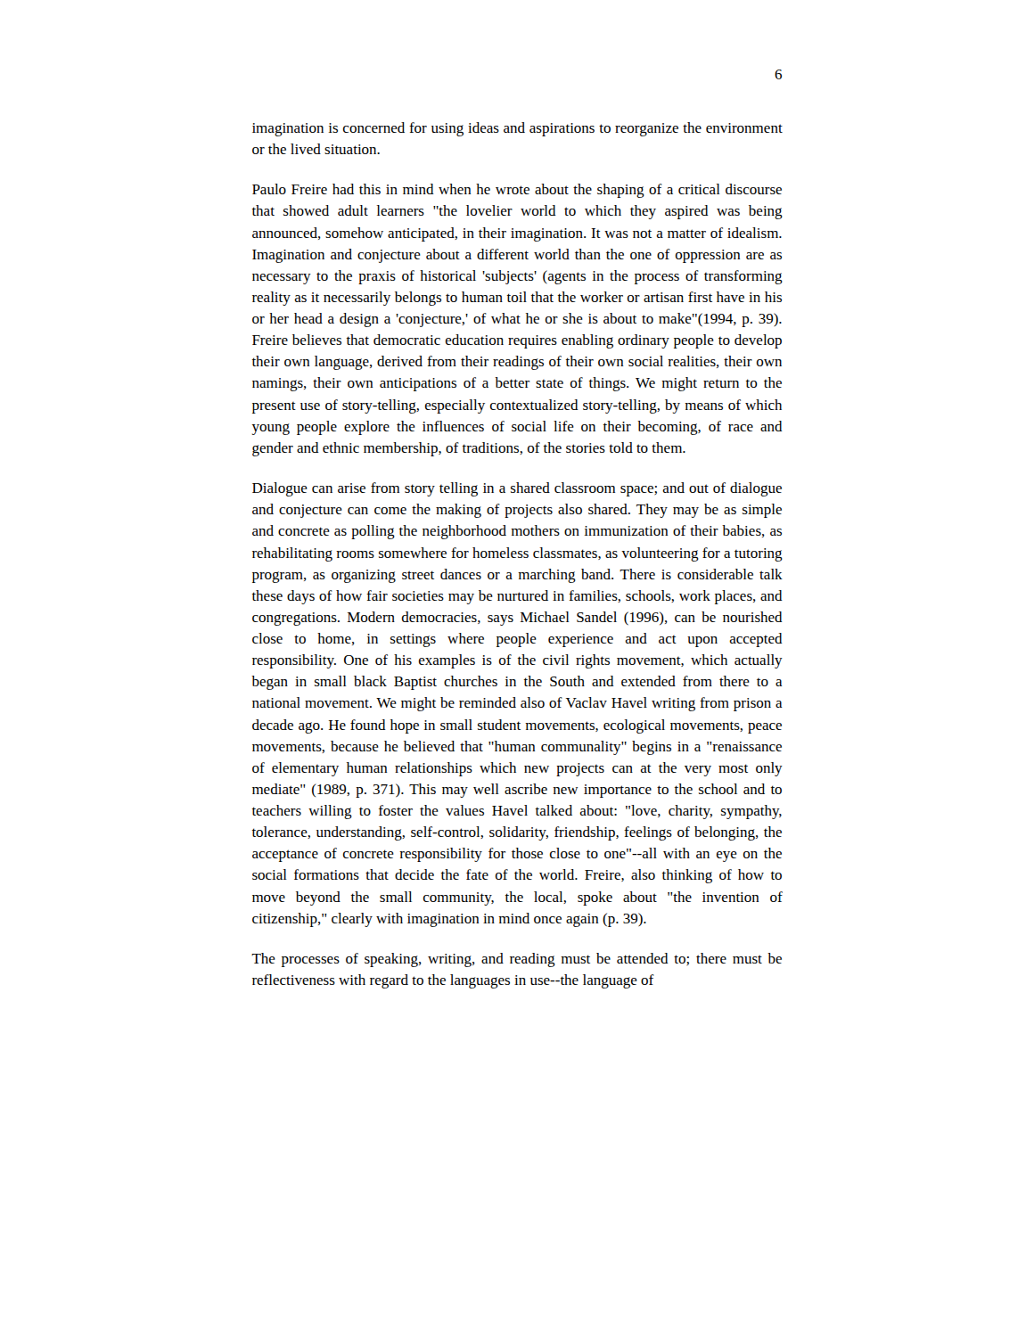6
imagination is concerned for using ideas and aspirations to reorganize the environment or the lived situation.
Paulo Freire had this in mind when he wrote about the shaping of a critical discourse that showed adult learners "the lovelier world to which they aspired was being announced, somehow anticipated, in their imagination. It was not a matter of idealism. Imagination and conjecture about a different world than the one of oppression are as necessary to the praxis of historical 'subjects' (agents in the process of transforming reality as it necessarily belongs to human toil that the worker or artisan first have in his or her head a design a 'conjecture,' of what he or she is about to make"(1994, p. 39). Freire believes that democratic education requires enabling ordinary people to develop their own language, derived from their readings of their own social realities, their own namings, their own anticipations of a better state of things. We might return to the present use of story-telling, especially contextualized story-telling, by means of which young people explore the influences of social life on their becoming, of race and gender and ethnic membership, of traditions, of the stories told to them.
Dialogue can arise from story telling in a shared classroom space; and out of dialogue and conjecture can come the making of projects also shared. They may be as simple and concrete as polling the neighborhood mothers on immunization of their babies, as rehabilitating rooms somewhere for homeless classmates, as volunteering for a tutoring program, as organizing street dances or a marching band. There is considerable talk these days of how fair societies may be nurtured in families, schools, work places, and congregations. Modern democracies, says Michael Sandel (1996), can be nourished close to home, in settings where people experience and act upon accepted responsibility. One of his examples is of the civil rights movement, which actually began in small black Baptist churches in the South and extended from there to a national movement. We might be reminded also of Vaclav Havel writing from prison a decade ago. He found hope in small student movements, ecological movements, peace movements, because he believed that "human communality" begins in a "renaissance of elementary human relationships which new projects can at the very most only mediate" (1989, p. 371). This may well ascribe new importance to the school and to teachers willing to foster the values Havel talked about: "love, charity, sympathy, tolerance, understanding, self-control, solidarity, friendship, feelings of belonging, the acceptance of concrete responsibility for those close to one"--all with an eye on the social formations that decide the fate of the world. Freire, also thinking of how to move beyond the small community, the local, spoke about "the invention of citizenship," clearly with imagination in mind once again (p. 39).
The processes of speaking, writing, and reading must be attended to; there must be reflectiveness with regard to the languages in use--the language of